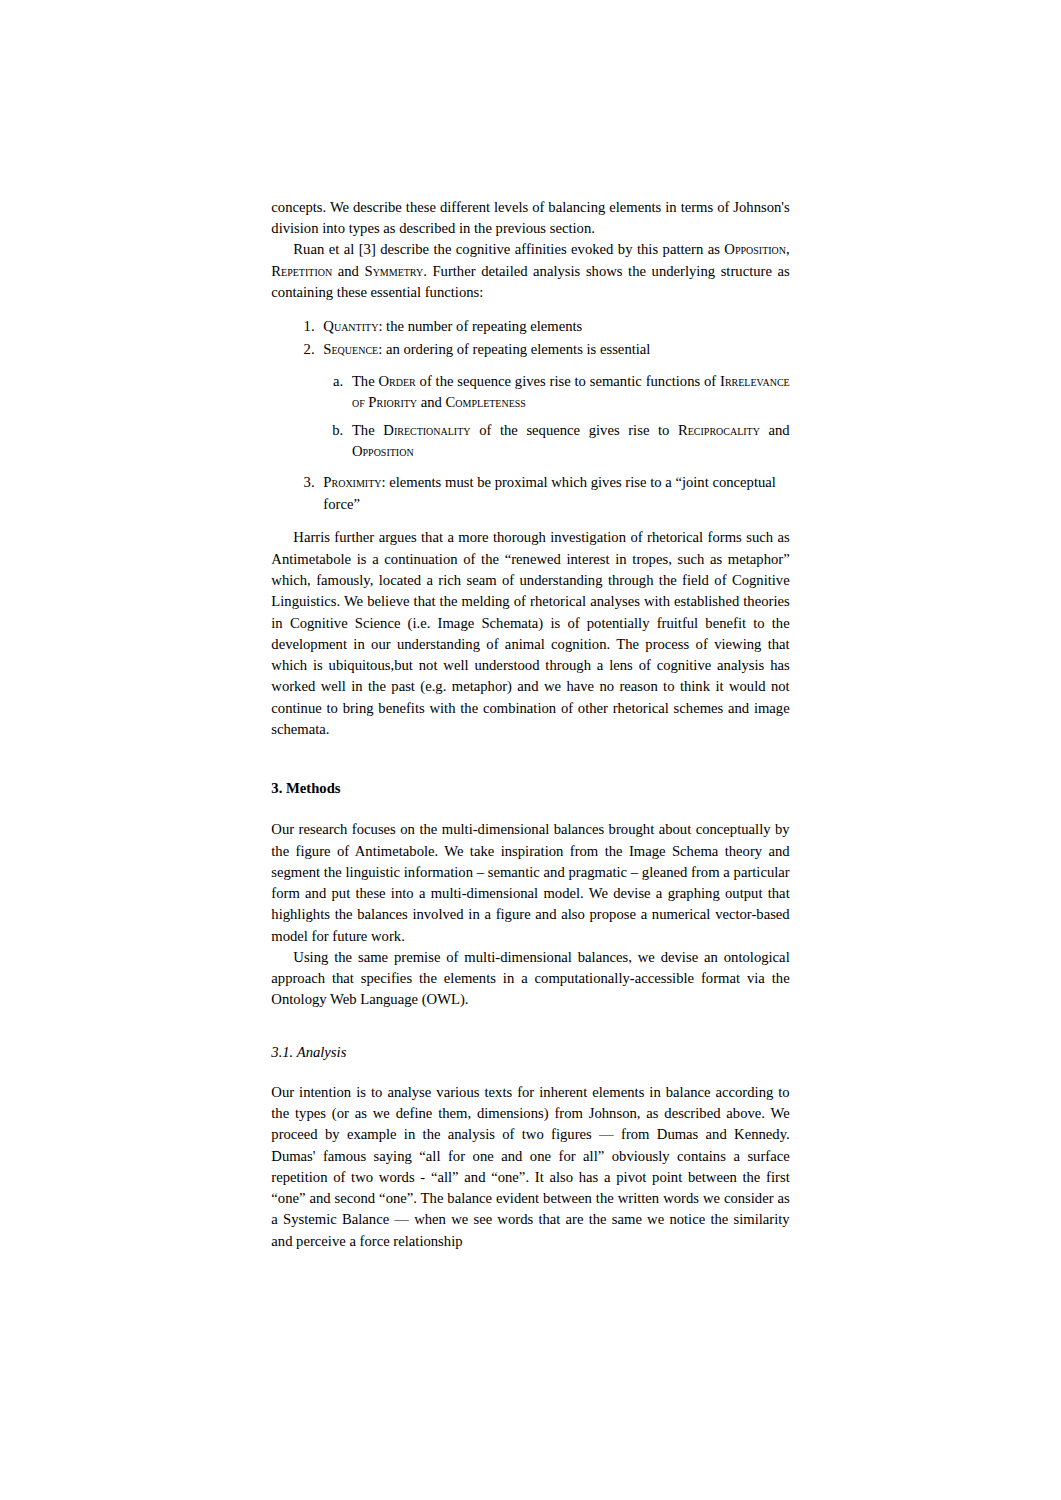concepts. We describe these different levels of balancing elements in terms of Johnson's division into types as described in the previous section.
Ruan et al [3] describe the cognitive affinities evoked by this pattern as Opposition, Repetition and Symmetry. Further detailed analysis shows the underlying structure as containing these essential functions:
Quantity: the number of repeating elements
Sequence: an ordering of repeating elements is essential
The Order of the sequence gives rise to semantic functions of Irrelevance of Priority and Completeness
The Directionality of the sequence gives rise to Reciprocality and Opposition
Proximity: elements must be proximal which gives rise to a “joint conceptual force”
Harris further argues that a more thorough investigation of rhetorical forms such as Antimetabole is a continuation of the “renewed interest in tropes, such as metaphor” which, famously, located a rich seam of understanding through the field of Cognitive Linguistics. We believe that the melding of rhetorical analyses with established theories in Cognitive Science (i.e. Image Schemata) is of potentially fruitful benefit to the development in our understanding of animal cognition. The process of viewing that which is ubiquitous,but not well understood through a lens of cognitive analysis has worked well in the past (e.g. metaphor) and we have no reason to think it would not continue to bring benefits with the combination of other rhetorical schemes and image schemata.
3. Methods
Our research focuses on the multi-dimensional balances brought about conceptually by the figure of Antimetabole. We take inspiration from the Image Schema theory and segment the linguistic information – semantic and pragmatic – gleaned from a particular form and put these into a multi-dimensional model. We devise a graphing output that highlights the balances involved in a figure and also propose a numerical vector-based model for future work.
Using the same premise of multi-dimensional balances, we devise an ontological approach that specifies the elements in a computationally-accessible format via the Ontology Web Language (OWL).
3.1. Analysis
Our intention is to analyse various texts for inherent elements in balance according to the types (or as we define them, dimensions) from Johnson, as described above. We proceed by example in the analysis of two figures — from Dumas and Kennedy. Dumas' famous saying “all for one and one for all” obviously contains a surface repetition of two words - “all” and “one”. It also has a pivot point between the first “one” and second “one”. The balance evident between the written words we consider as a Systemic Balance — when we see words that are the same we notice the similarity and perceive a force relationship